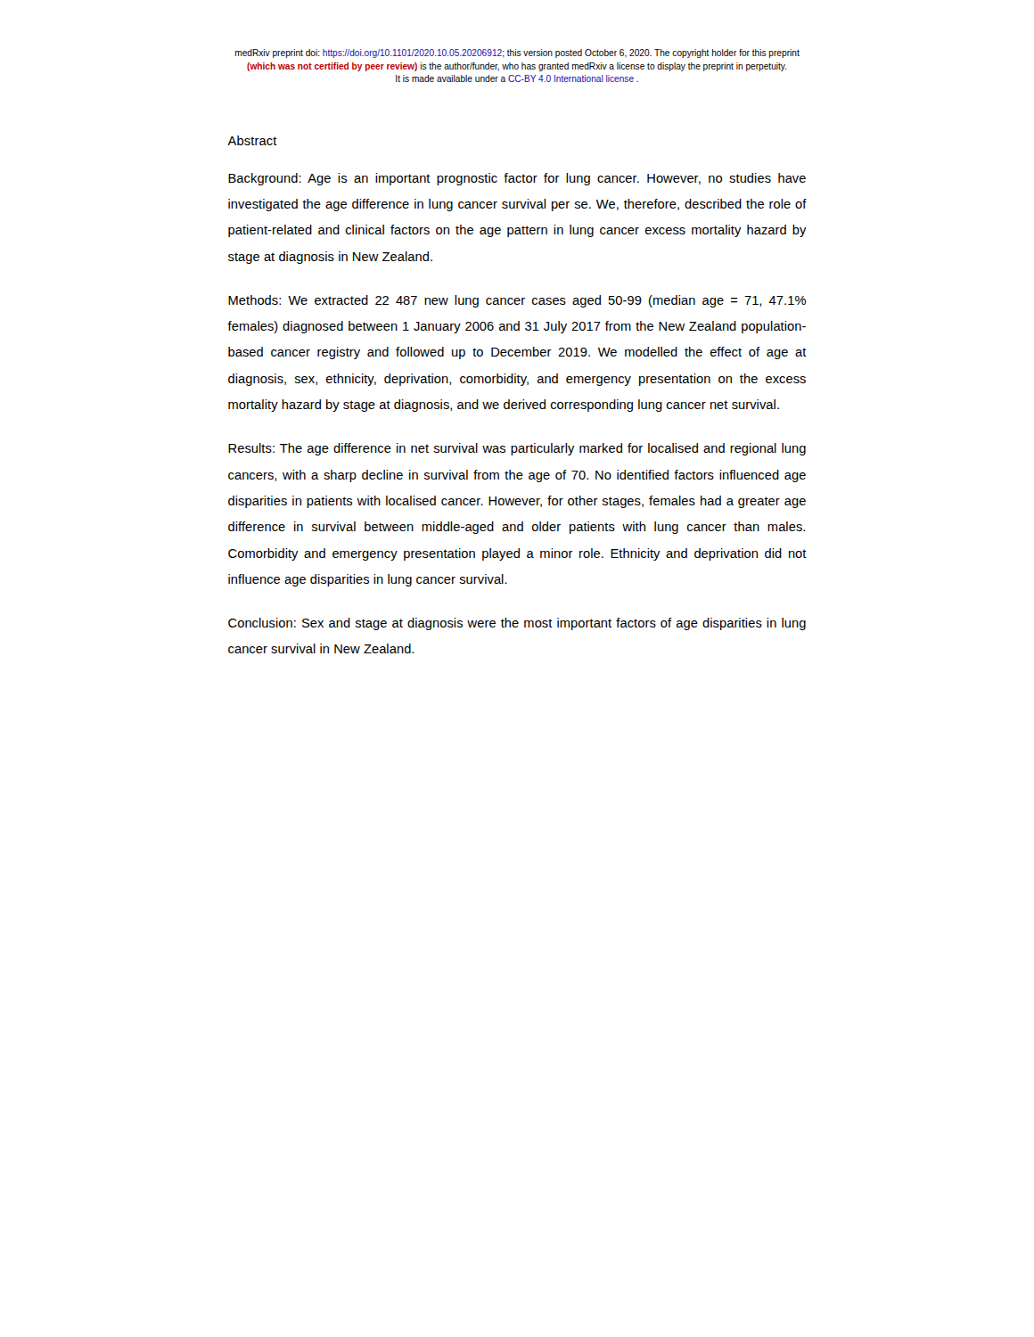medRxiv preprint doi: https://doi.org/10.1101/2020.10.05.20206912; this version posted October 6, 2020. The copyright holder for this preprint (which was not certified by peer review) is the author/funder, who has granted medRxiv a license to display the preprint in perpetuity. It is made available under a CC-BY 4.0 International license .
Abstract
Background: Age is an important prognostic factor for lung cancer. However, no studies have investigated the age difference in lung cancer survival per se. We, therefore, described the role of patient-related and clinical factors on the age pattern in lung cancer excess mortality hazard by stage at diagnosis in New Zealand.
Methods: We extracted 22 487 new lung cancer cases aged 50-99 (median age = 71, 47.1% females) diagnosed between 1 January 2006 and 31 July 2017 from the New Zealand population-based cancer registry and followed up to December 2019. We modelled the effect of age at diagnosis, sex, ethnicity, deprivation, comorbidity, and emergency presentation on the excess mortality hazard by stage at diagnosis, and we derived corresponding lung cancer net survival.
Results: The age difference in net survival was particularly marked for localised and regional lung cancers, with a sharp decline in survival from the age of 70. No identified factors influenced age disparities in patients with localised cancer. However, for other stages, females had a greater age difference in survival between middle-aged and older patients with lung cancer than males. Comorbidity and emergency presentation played a minor role. Ethnicity and deprivation did not influence age disparities in lung cancer survival.
Conclusion: Sex and stage at diagnosis were the most important factors of age disparities in lung cancer survival in New Zealand.